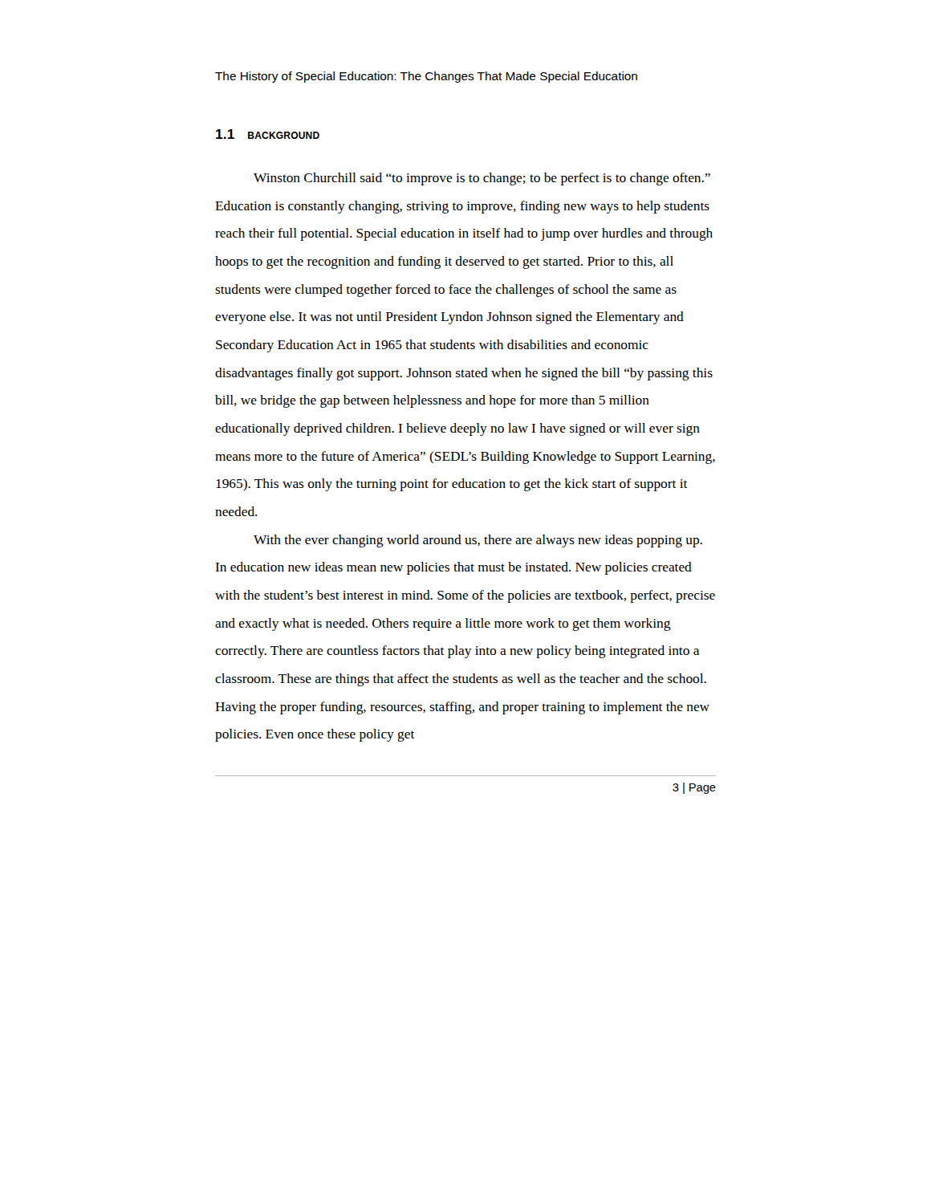The History of Special Education: The Changes That Made Special Education
1.1 Background
Winston Churchill said “to improve is to change; to be perfect is to change often.” Education is constantly changing, striving to improve, finding new ways to help students reach their full potential. Special education in itself had to jump over hurdles and through hoops to get the recognition and funding it deserved to get started. Prior to this, all students were clumped together forced to face the challenges of school the same as everyone else. It was not until President Lyndon Johnson signed the Elementary and Secondary Education Act in 1965 that students with disabilities and economic disadvantages finally got support. Johnson stated when he signed the bill “by passing this bill, we bridge the gap between helplessness and hope for more than 5 million educationally deprived children. I believe deeply no law I have signed or will ever sign means more to the future of America” (SEDL’s Building Knowledge to Support Learning, 1965). This was only the turning point for education to get the kick start of support it needed.
With the ever changing world around us, there are always new ideas popping up. In education new ideas mean new policies that must be instated. New policies created with the student’s best interest in mind. Some of the policies are textbook, perfect, precise and exactly what is needed. Others require a little more work to get them working correctly. There are countless factors that play into a new policy being integrated into a classroom. These are things that affect the students as well as the teacher and the school. Having the proper funding, resources, staffing, and proper training to implement the new policies. Even once these policy get
3 | Page